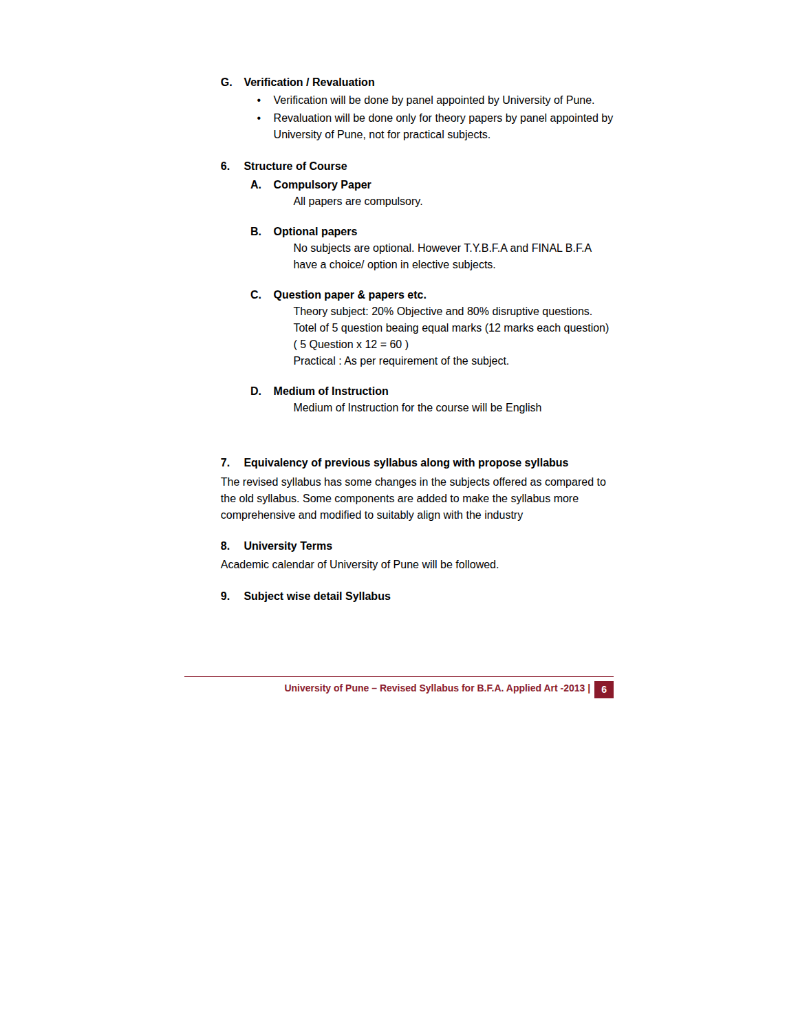G. Verification / Revaluation
Verification will be done by panel appointed by University of Pune.
Revaluation will be done only for theory papers by panel appointed by University of Pune, not for practical subjects.
6. Structure of Course
A. Compulsory Paper
All papers are compulsory.
B. Optional papers
No subjects are optional. However T.Y.B.F.A and FINAL B.F.A have a choice/ option in elective subjects.
C. Question paper & papers etc.
Theory subject: 20% Objective and 80% disruptive questions.
Totel of 5 question beaing equal marks (12 marks each question)
( 5 Question x 12 = 60 )
Practical : As per requirement of the subject.
D. Medium of Instruction
Medium of Instruction for the course will be English
7. Equivalency of previous syllabus along with propose syllabus
The revised syllabus has some changes in the subjects offered as compared to the old syllabus. Some components are added to make the syllabus more comprehensive and modified to suitably align with the industry
8. University Terms
Academic calendar of University of Pune will be followed.
9. Subject wise detail Syllabus
University of Pune – Revised Syllabus for B.F.A. Applied Art -2013 |6